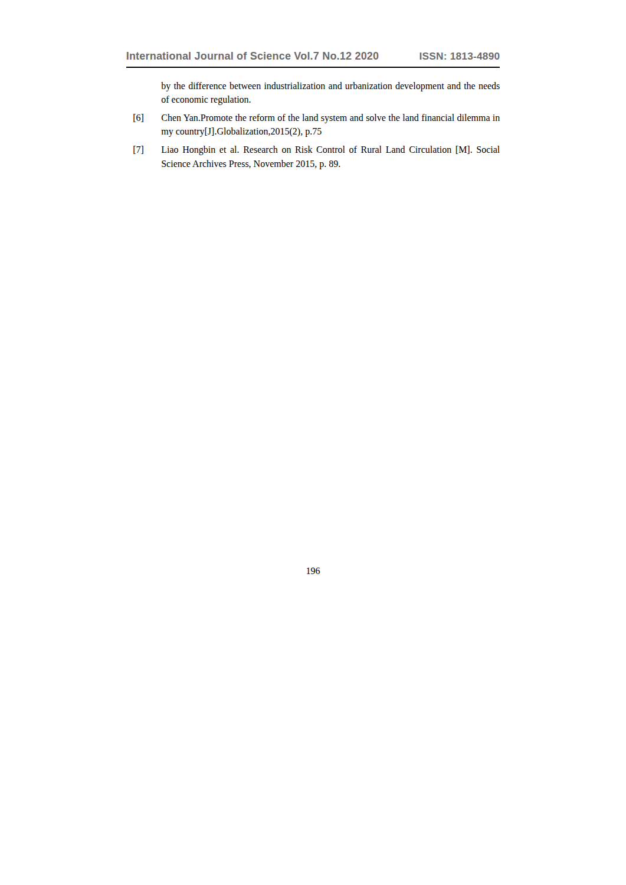International Journal of Science Vol.7 No.12 2020
ISSN: 1813-4890
by the difference between industrialization and urbanization development and the needs of economic regulation.
[6] Chen Yan.Promote the reform of the land system and solve the land financial dilemma in my country[J].Globalization,2015(2), p.75
[7] Liao Hongbin et al. Research on Risk Control of Rural Land Circulation [M]. Social Science Archives Press, November 2015, p. 89.
196